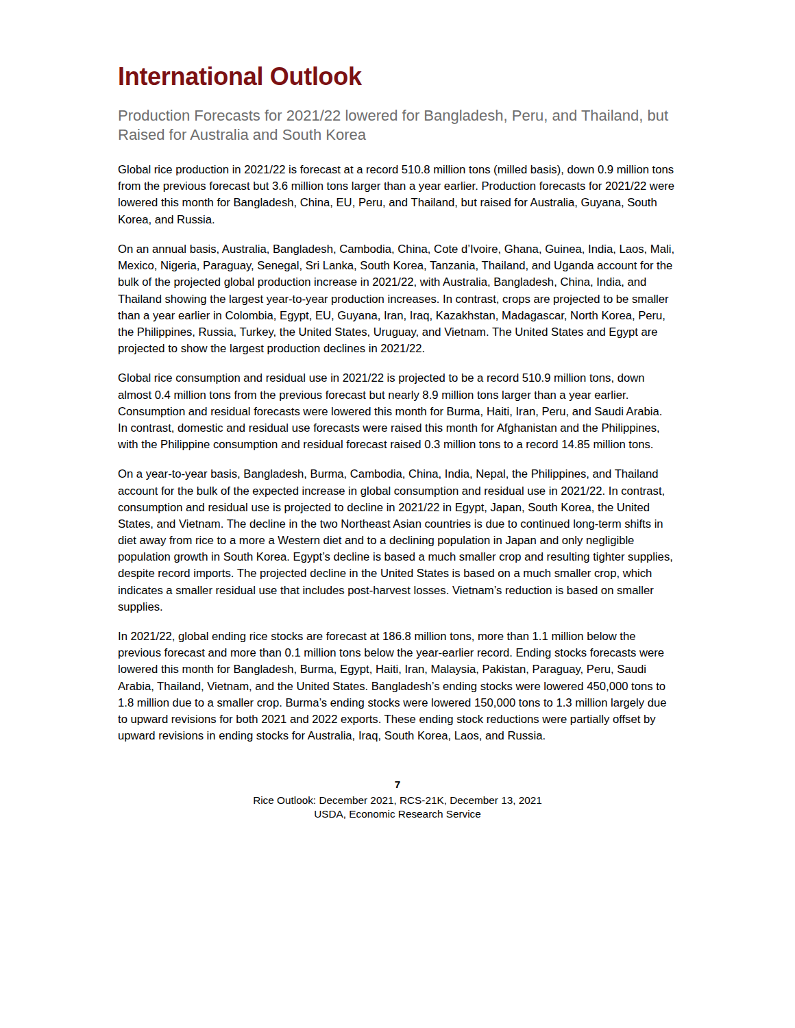International Outlook
Production Forecasts for 2021/22 lowered for Bangladesh, Peru, and Thailand, but Raised for Australia and South Korea
Global rice production in 2021/22 is forecast at a record 510.8 million tons (milled basis), down 0.9 million tons from the previous forecast but 3.6 million tons larger than a year earlier. Production forecasts for 2021/22 were lowered this month for Bangladesh, China, EU, Peru, and Thailand, but raised for Australia, Guyana, South Korea, and Russia.
On an annual basis, Australia, Bangladesh, Cambodia, China, Cote d’Ivoire, Ghana, Guinea, India, Laos, Mali, Mexico, Nigeria, Paraguay, Senegal, Sri Lanka, South Korea, Tanzania, Thailand, and Uganda account for the bulk of the projected global production increase in 2021/22, with Australia, Bangladesh, China, India, and Thailand showing the largest year-to-year production increases. In contrast, crops are projected to be smaller than a year earlier in Colombia, Egypt, EU, Guyana, Iran, Iraq, Kazakhstan, Madagascar, North Korea, Peru, the Philippines, Russia, Turkey, the United States, Uruguay, and Vietnam. The United States and Egypt are projected to show the largest production declines in 2021/22.
Global rice consumption and residual use in 2021/22 is projected to be a record 510.9 million tons, down almost 0.4 million tons from the previous forecast but nearly 8.9 million tons larger than a year earlier. Consumption and residual forecasts were lowered this month for Burma, Haiti, Iran, Peru, and Saudi Arabia. In contrast, domestic and residual use forecasts were raised this month for Afghanistan and the Philippines, with the Philippine consumption and residual forecast raised 0.3 million tons to a record 14.85 million tons.
On a year-to-year basis, Bangladesh, Burma, Cambodia, China, India, Nepal, the Philippines, and Thailand account for the bulk of the expected increase in global consumption and residual use in 2021/22. In contrast, consumption and residual use is projected to decline in 2021/22 in Egypt, Japan, South Korea, the United States, and Vietnam. The decline in the two Northeast Asian countries is due to continued long-term shifts in diet away from rice to a more a Western diet and to a declining population in Japan and only negligible population growth in South Korea. Egypt’s decline is based a much smaller crop and resulting tighter supplies, despite record imports. The projected decline in the United States is based on a much smaller crop, which indicates a smaller residual use that includes post-harvest losses. Vietnam’s reduction is based on smaller supplies.
In 2021/22, global ending rice stocks are forecast at 186.8 million tons, more than 1.1 million below the previous forecast and more than 0.1 million tons below the year-earlier record. Ending stocks forecasts were lowered this month for Bangladesh, Burma, Egypt, Haiti, Iran, Malaysia, Pakistan, Paraguay, Peru, Saudi Arabia, Thailand, Vietnam, and the United States. Bangladesh’s ending stocks were lowered 450,000 tons to 1.8 million due to a smaller crop. Burma’s ending stocks were lowered 150,000 tons to 1.3 million largely due to upward revisions for both 2021 and 2022 exports. These ending stock reductions were partially offset by upward revisions in ending stocks for Australia, Iraq, South Korea, Laos, and Russia.
7 Rice Outlook: December 2021, RCS-21K, December 13, 2021
USDA, Economic Research Service